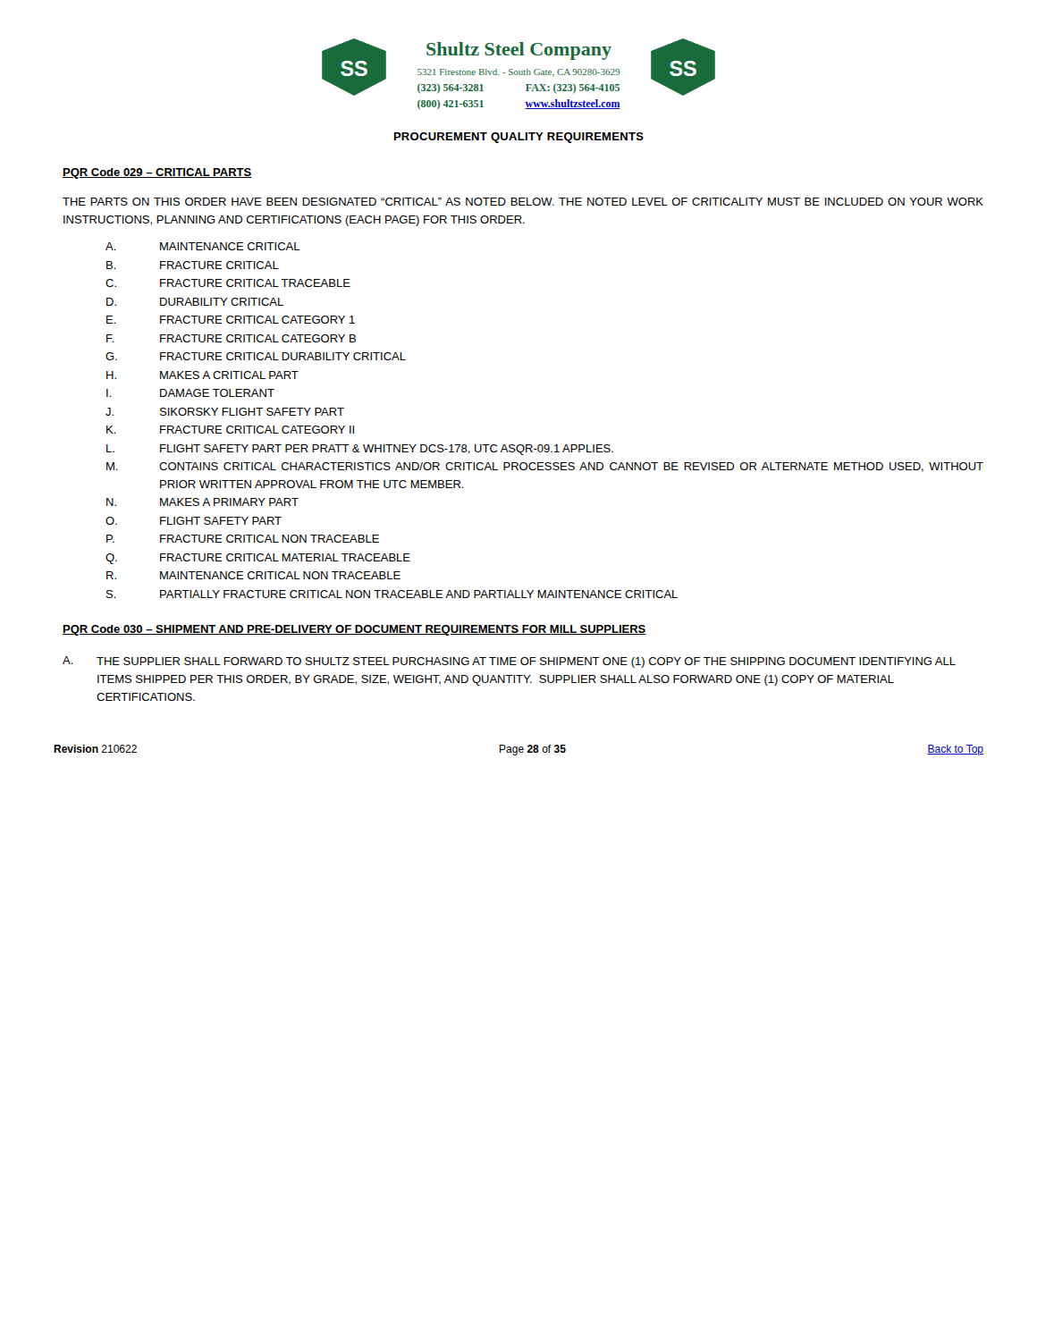SS
Shultz Steel Company
5321 Firestone Blvd. - South Gate, CA 90280-3629
(323) 564-3281 FAX: (323) 564-4105
(800) 421-6351 www.shultzsteel.com
SS
PROCUREMENT QUALITY REQUIREMENTS
PQR Code 029 – CRITICAL PARTS
THE PARTS ON THIS ORDER HAVE BEEN DESIGNATED “CRITICAL” AS NOTED BELOW. THE NOTED LEVEL OF CRITICALITY MUST BE INCLUDED ON YOUR WORK INSTRUCTIONS, PLANNING AND CERTIFICATIONS (EACH PAGE) FOR THIS ORDER.
A. MAINTENANCE CRITICAL
B. FRACTURE CRITICAL
C. FRACTURE CRITICAL TRACEABLE
D. DURABILITY CRITICAL
E. FRACTURE CRITICAL CATEGORY 1
F. FRACTURE CRITICAL CATEGORY B
G. FRACTURE CRITICAL DURABILITY CRITICAL
H. MAKES A CRITICAL PART
I. DAMAGE TOLERANT
J. SIKORSKY FLIGHT SAFETY PART
K. FRACTURE CRITICAL CATEGORY II
L. FLIGHT SAFETY PART PER PRATT & WHITNEY DCS-178, UTC ASQR-09.1 APPLIES.
M. CONTAINS CRITICAL CHARACTERISTICS AND/OR CRITICAL PROCESSES AND CANNOT BE REVISED OR ALTERNATE METHOD USED, WITHOUT PRIOR WRITTEN APPROVAL FROM THE UTC MEMBER.
N. MAKES A PRIMARY PART
O. FLIGHT SAFETY PART
P. FRACTURE CRITICAL NON TRACEABLE
Q. FRACTURE CRITICAL MATERIAL TRACEABLE
R. MAINTENANCE CRITICAL NON TRACEABLE
S. PARTIALLY FRACTURE CRITICAL NON TRACEABLE AND PARTIALLY MAINTENANCE CRITICAL
PQR Code 030 – SHIPMENT AND PRE-DELIVERY OF DOCUMENT REQUIREMENTS FOR MILL SUPPLIERS
A. THE SUPPLIER SHALL FORWARD TO SHULTZ STEEL PURCHASING AT TIME OF SHIPMENT ONE (1) COPY OF THE SHIPPING DOCUMENT IDENTIFYING ALL ITEMS SHIPPED PER THIS ORDER, BY GRADE, SIZE, WEIGHT, AND QUANTITY. SUPPLIER SHALL ALSO FORWARD ONE (1) COPY OF MATERIAL CERTIFICATIONS.
Revision 210622 Page 28 of 35 Back to Top